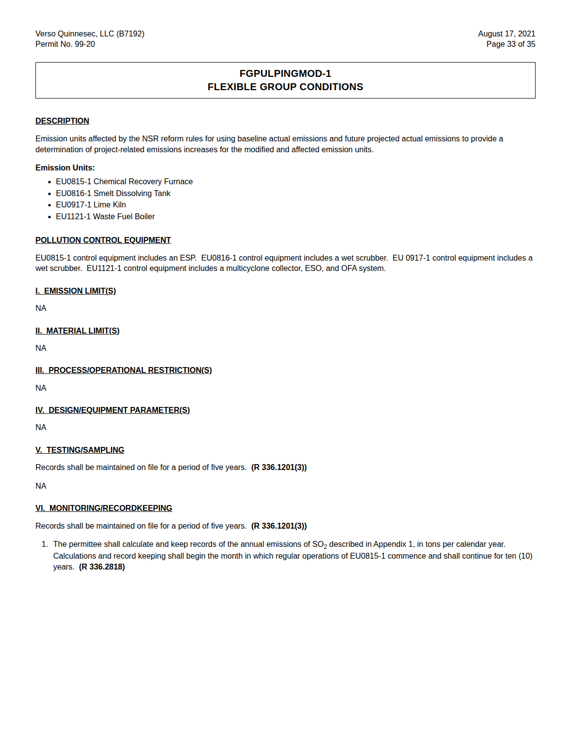Verso Quinnesec, LLC (B7192)
Permit No. 99-20
August 17, 2021
Page 33 of 35
FGPULPINGMOD-1
FLEXIBLE GROUP CONDITIONS
DESCRIPTION
Emission units affected by the NSR reform rules for using baseline actual emissions and future projected actual emissions to provide a determination of project-related emissions increases for the modified and affected emission units.
Emission Units:
EU0815-1 Chemical Recovery Furnace
EU0816-1 Smelt Dissolving Tank
EU0917-1 Lime Kiln
EU1121-1 Waste Fuel Boiler
POLLUTION CONTROL EQUIPMENT
EU0815-1 control equipment includes an ESP. EU0816-1 control equipment includes a wet scrubber. EU 0917-1 control equipment includes a wet scrubber. EU1121-1 control equipment includes a multicyclone collector, ESO, and OFA system.
I. EMISSION LIMIT(S)
NA
II. MATERIAL LIMIT(S)
NA
III. PROCESS/OPERATIONAL RESTRICTION(S)
NA
IV. DESIGN/EQUIPMENT PARAMETER(S)
NA
V. TESTING/SAMPLING
Records shall be maintained on file for a period of five years. (R 336.1201(3))
NA
VI. MONITORING/RECORDKEEPING
Records shall be maintained on file for a period of five years. (R 336.1201(3))
The permittee shall calculate and keep records of the annual emissions of SO2 described in Appendix 1, in tons per calendar year. Calculations and record keeping shall begin the month in which regular operations of EU0815-1 commence and shall continue for ten (10) years. (R 336.2818)